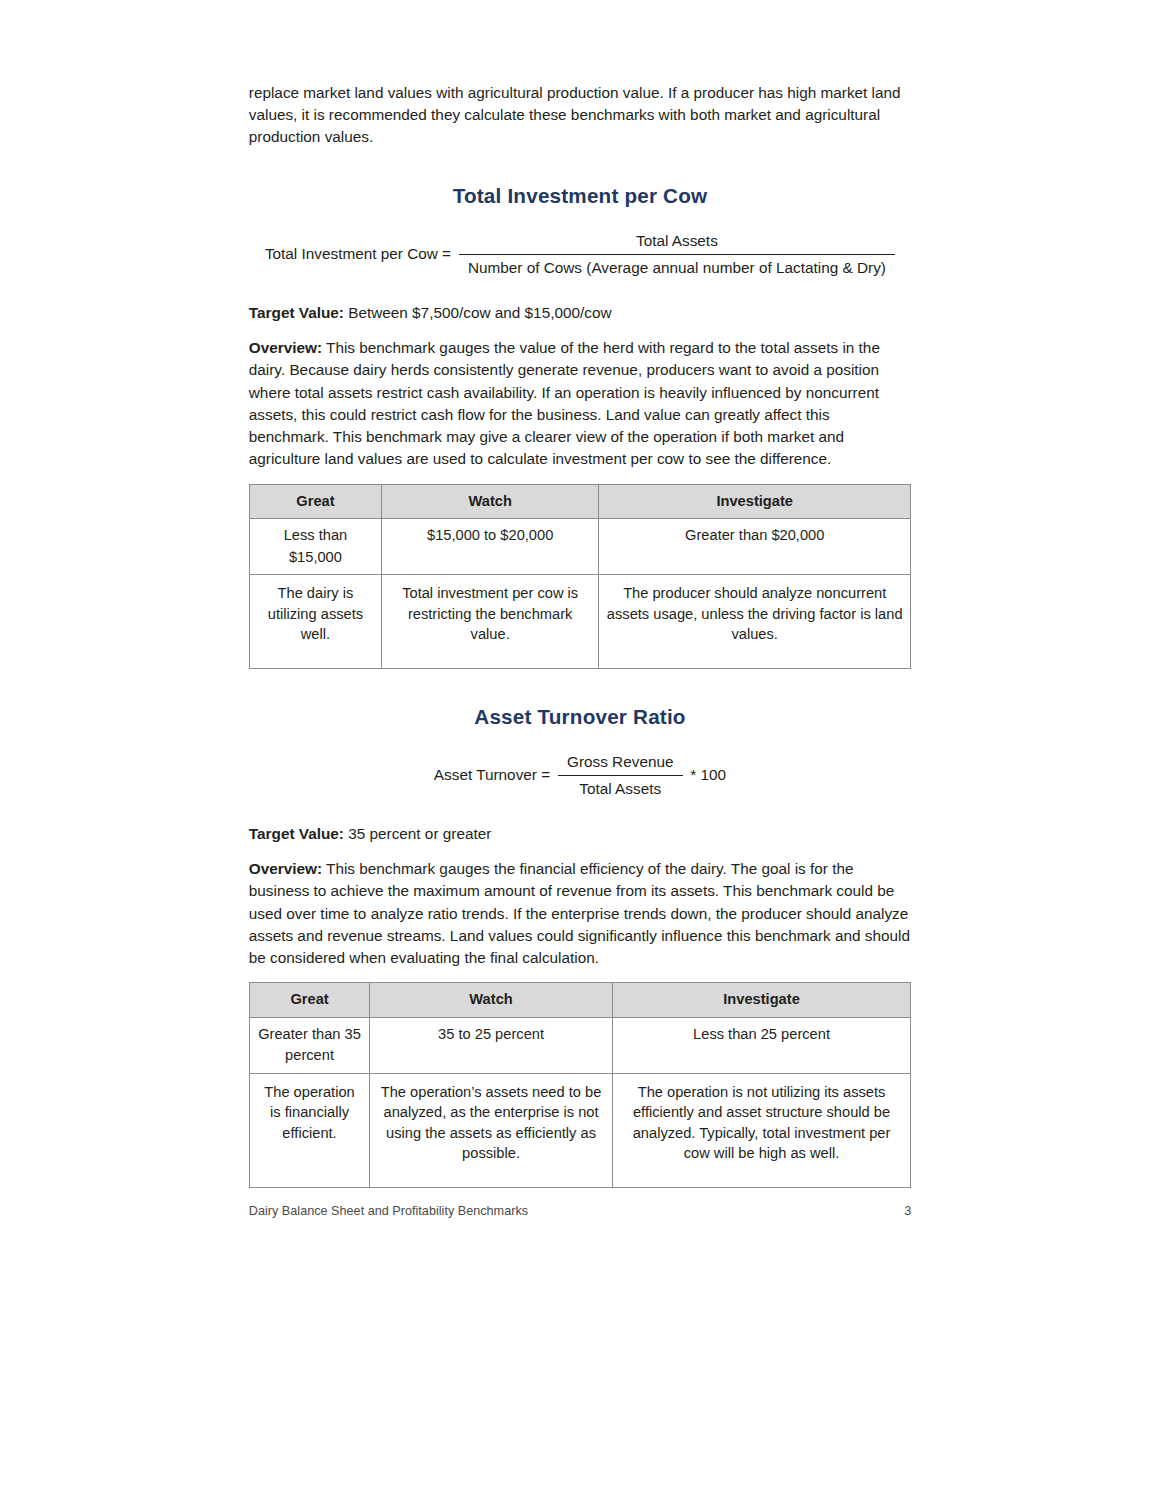replace market land values with agricultural production value. If a producer has high market land values, it is recommended they calculate these benchmarks with both market and agricultural production values.
Total Investment per Cow
Total Investment per Cow = Total Assets Number of Cows (Average annual number of Lactating & Dry)
Target Value: Between $7,500/cow and $15,000/cow
Overview: This benchmark gauges the value of the herd with regard to the total assets in the dairy. Because dairy herds consistently generate revenue, producers want to avoid a position where total assets restrict cash availability. If an operation is heavily influenced by noncurrent assets, this could restrict cash flow for the business. Land value can greatly affect this benchmark. This benchmark may give a clearer view of the operation if both market and agriculture land values are used to calculate investment per cow to see the difference.
| Great | Watch | Investigate |
| --- | --- | --- |
| Less than $15,000 | $15,000 to $20,000 | Greater than $20,000 |
| The dairy is utilizing assets well. | Total investment per cow is restricting the benchmark value. | The producer should analyze noncurrent assets usage, unless the driving factor is land values. |
Asset Turnover Ratio
Asset Turnover = Gross Revenue Total Assets * 100
Target Value: 35 percent or greater
Overview: This benchmark gauges the financial efficiency of the dairy. The goal is for the business to achieve the maximum amount of revenue from its assets. This benchmark could be used over time to analyze ratio trends. If the enterprise trends down, the producer should analyze assets and revenue streams. Land values could significantly influence this benchmark and should be considered when evaluating the final calculation.
| Great | Watch | Investigate |
| --- | --- | --- |
| Greater than 35 percent | 35 to 25 percent | Less than 25 percent |
| The operation is financially efficient. | The operation’s assets need to be analyzed, as the enterprise is not using the assets as efficiently as possible. | The operation is not utilizing its assets efficiently and asset structure should be analyzed. Typically, total investment per cow will be high as well. |
Dairy Balance Sheet and Profitability Benchmarks 3